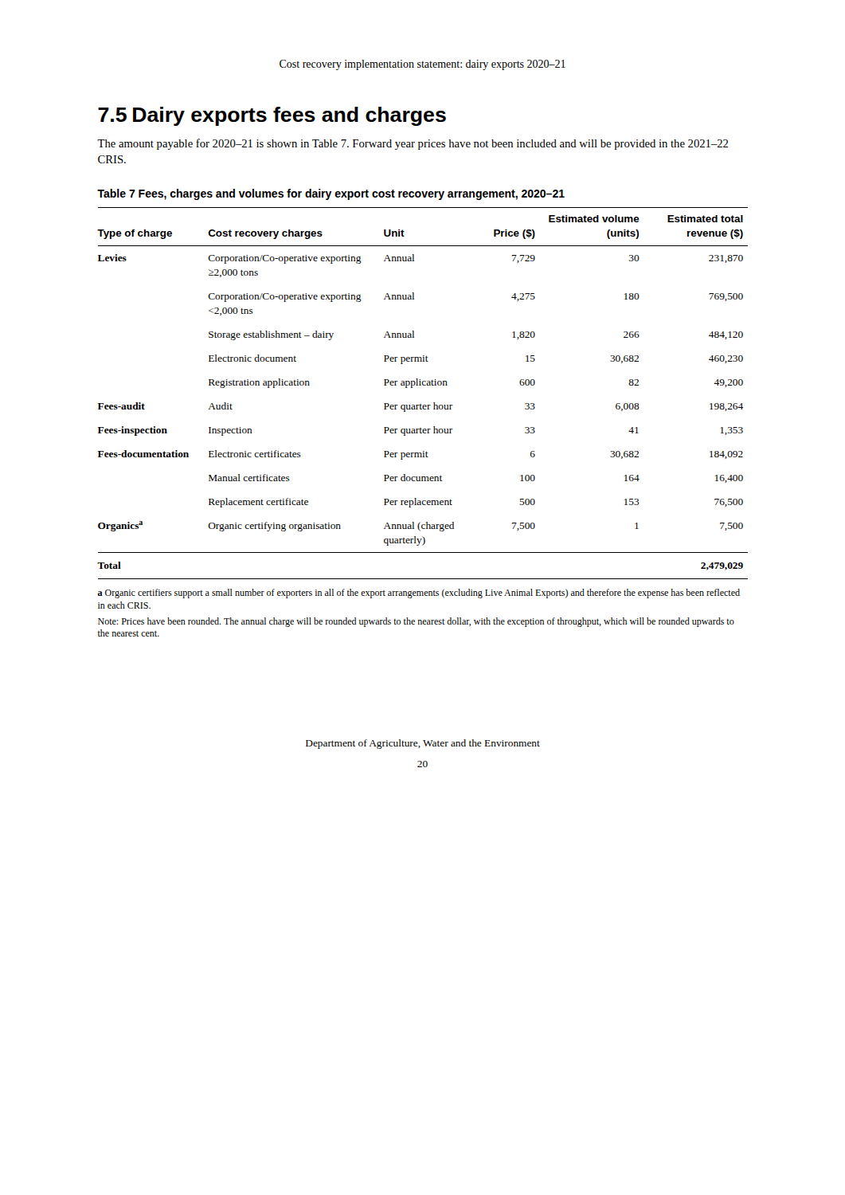Cost recovery implementation statement: dairy exports 2020–21
7.5 Dairy exports fees and charges
The amount payable for 2020–21 is shown in Table 7. Forward year prices have not been included and will be provided in the 2021–22 CRIS.
Table 7 Fees, charges and volumes for dairy export cost recovery arrangement, 2020–21
| Type of charge | Cost recovery charges | Unit | Price ($) | Estimated volume (units) | Estimated total revenue ($) |
| --- | --- | --- | --- | --- | --- |
| Levies | Corporation/Co-operative exporting ≥2,000 tons | Annual | 7,729 | 30 | 231,870 |
| Corporation/Co-operative exporting <2,000 tns | Annual | 4,275 | 180 | 769,500 |
| Storage establishment – dairy | Annual | 1,820 | 266 | 484,120 |
| Electronic document | Per permit | 15 | 30,682 | 460,230 |
| Registration application | Per application | 600 | 82 | 49,200 |
| Fees-audit | Audit | Per quarter hour | 33 | 6,008 | 198,264 |
| Fees-inspection | Inspection | Per quarter hour | 33 | 41 | 1,353 |
| Fees-documentation | Electronic certificates | Per permit | 6 | 30,682 | 184,092 |
| Manual certificates | Per document | 100 | 164 | 16,400 |
| Replacement certificate | Per replacement | 500 | 153 | 76,500 |
| Organics a | Organic certifying organisation | Annual (charged quarterly) | 7,500 | 1 | 7,500 |
| Total | | | | | 2,479,029 |
a Organic certifiers support a small number of exporters in all of the export arrangements (excluding Live Animal Exports) and therefore the expense has been reflected in each CRIS.
Note: Prices have been rounded. The annual charge will be rounded upwards to the nearest dollar, with the exception of throughput, which will be rounded upwards to the nearest cent.
Department of Agriculture, Water and the Environment
20